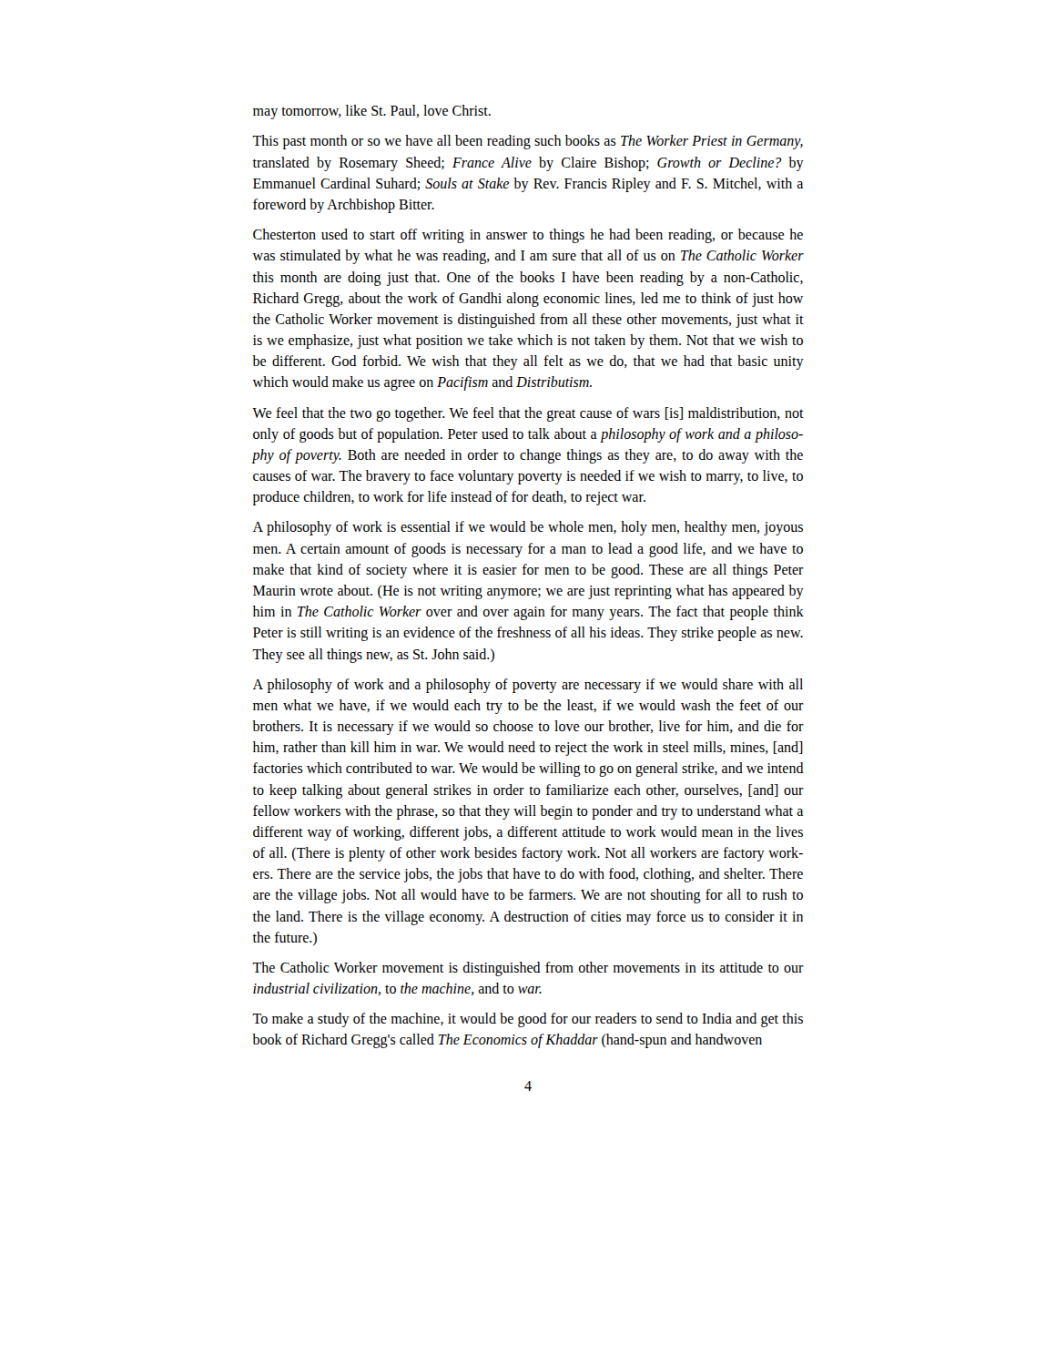may tomorrow, like St. Paul, love Christ.
This past month or so we have all been reading such books as The Worker Priest in Germany, translated by Rosemary Sheed; France Alive by Claire Bishop; Growth or Decline? by Emmanuel Cardinal Suhard; Souls at Stake by Rev. Francis Ripley and F. S. Mitchel, with a foreword by Archbishop Bitter.
Chesterton used to start off writing in answer to things he had been reading, or because he was stimulated by what he was reading, and I am sure that all of us on The Catholic Worker this month are doing just that. One of the books I have been reading by a non-Catholic, Richard Gregg, about the work of Gandhi along economic lines, led me to think of just how the Catholic Worker movement is distinguished from all these other movements, just what it is we emphasize, just what position we take which is not taken by them. Not that we wish to be different. God forbid. We wish that they all felt as we do, that we had that basic unity which would make us agree on Pacifism and Distributism.
We feel that the two go together. We feel that the great cause of wars [is] maldistribution, not only of goods but of population. Peter used to talk about a philosophy of work and a philosophy of poverty. Both are needed in order to change things as they are, to do away with the causes of war. The bravery to face voluntary poverty is needed if we wish to marry, to live, to produce children, to work for life instead of for death, to reject war.
A philosophy of work is essential if we would be whole men, holy men, healthy men, joyous men. A certain amount of goods is necessary for a man to lead a good life, and we have to make that kind of society where it is easier for men to be good. These are all things Peter Maurin wrote about. (He is not writing anymore; we are just reprinting what has appeared by him in The Catholic Worker over and over again for many years. The fact that people think Peter is still writing is an evidence of the freshness of all his ideas. They strike people as new. They see all things new, as St. John said.)
A philosophy of work and a philosophy of poverty are necessary if we would share with all men what we have, if we would each try to be the least, if we would wash the feet of our brothers. It is necessary if we would so choose to love our brother, live for him, and die for him, rather than kill him in war. We would need to reject the work in steel mills, mines, [and] factories which contributed to war. We would be willing to go on general strike, and we intend to keep talking about general strikes in order to familiarize each other, ourselves, [and] our fellow workers with the phrase, so that they will begin to ponder and try to understand what a different way of working, different jobs, a different attitude to work would mean in the lives of all. (There is plenty of other work besides factory work. Not all workers are factory workers. There are the service jobs, the jobs that have to do with food, clothing, and shelter. There are the village jobs. Not all would have to be farmers. We are not shouting for all to rush to the land. There is the village economy. A destruction of cities may force us to consider it in the future.)
The Catholic Worker movement is distinguished from other movements in its attitude to our industrial civilization, to the machine, and to war.
To make a study of the machine, it would be good for our readers to send to India and get this book of Richard Gregg's called The Economics of Khaddar (hand-spun and handwoven
4